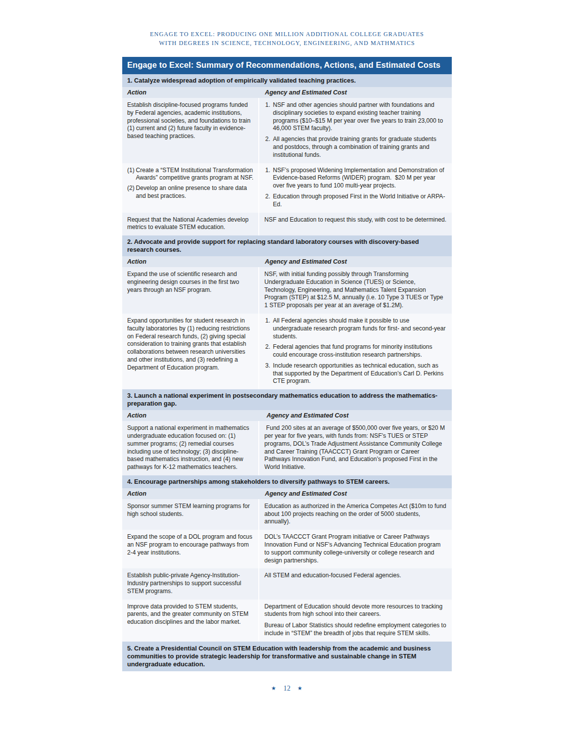Engage to Excel: Producing One Million Additional College Graduates with Degrees in Science, Technology, Engineering, and Mathmatics
| Engage to Excel: Summary of Recommendations, Actions, and Estimated Costs |
| 1. Catalyze widespread adoption of empirically validated teaching practices. |
| Action | Agency and Estimated Cost |
| Establish discipline-focused programs funded by Federal agencies, academic institutions, professional societies, and foundations to train (1) current and (2) future faculty in evidence-based teaching practices. | NSF and other agencies should partner with foundations and disciplinary societies to expand existing teacher training programs ($10–$15 M per year over five years to train 23,000 to 46,000 STEM faculty). All agencies that provide training grants for graduate students and postdocs, through a combination of training grants and institutional funds. |
| (1) Create a “STEM Institutional Transformation Awards” competitive grants program at NSF. (2) Develop an online presence to share data and best practices. | NSF’s proposed Widening Implementation and Demonstration of Evidence-based Reforms (WIDER) program. $20 M per year over five years to fund 100 multi-year projects. Education through proposed First in the World Initiative or ARPA-Ed. |
| Request that the National Academies develop metrics to evaluate STEM education. | NSF and Education to request this study, with cost to be determined. |
| 2. Advocate and provide support for replacing standard laboratory courses with discovery-based research courses. |
| Action | Agency and Estimated Cost |
| Expand the use of scientific research and engineering design courses in the first two years through an NSF program. | NSF, with initial funding possibly through Transforming Undergraduate Education in Science (TUES) or Science, Technology, Engineering, and Mathematics Talent Expansion Program (STEP) at $12.5 M, annually (i.e. 10 Type 3 TUES or Type 1 STEP proposals per year at an average of $1.2M). |
| Expand opportunities for student research in faculty laboratories by (1) reducing restrictions on Federal research funds, (2) giving special consideration to training grants that establish collaborations between research universities and other institutions, and (3) redefining a Department of Education program. | All Federal agencies should make it possible to use undergraduate research program funds for first- and second-year students. Federal agencies that fund programs for minority institutions could encourage cross-institution research partnerships. Include research opportunities as technical education, such as that supported by the Department of Education’s Carl D. Perkins CTE program. |
| 3. Launch a national experiment in postsecondary mathematics education to address the mathematics-preparation gap. |
| Action | Agency and Estimated Cost |
| Support a national experiment in mathematics undergraduate education focused on: (1) summer programs; (2) remedial courses including use of technology; (3) discipline-based mathematics instruction, and (4) new pathways for K-12 mathematics teachers. | Fund 200 sites at an average of $500,000 over five years, or $20 M per year for five years, with funds from: NSF’s TUES or STEP programs, DOL’s Trade Adjustment Assistance Community College and Career Training (TAACCCT) Grant Program or Career Pathways Innovation Fund, and Education’s proposed First in the World Initiative. |
| 4. Encourage partnerships among stakeholders to diversify pathways to STEM careers. |
| Action | Agency and Estimated Cost |
| Sponsor summer STEM learning programs for high school students. | Education as authorized in the America Competes Act ($10m to fund about 100 projects reaching on the order of 5000 students, annually). |
| Expand the scope of a DOL program and focus an NSF program to encourage pathways from 2-4 year institutions. | DOL’s TAACCCT Grant Program initiative or Career Pathways Innovation Fund or NSF’s Advancing Technical Education program to support community college-university or college research and design partnerships. |
| Establish public-private Agency-Institution-Industry partnerships to support successful STEM programs. | All STEM and education-focused Federal agencies. |
| Improve data provided to STEM students, parents, and the greater community on STEM education disciplines and the labor market. | Department of Education should devote more resources to tracking students from high school into their careers. Bureau of Labor Statistics should redefine employment categories to include in “STEM” the breadth of jobs that require STEM skills. |
| 5. Create a Presidential Council on STEM Education with leadership from the academic and business communities to provide strategic leadership for transformative and sustainable change in STEM undergraduate education. |
★12★